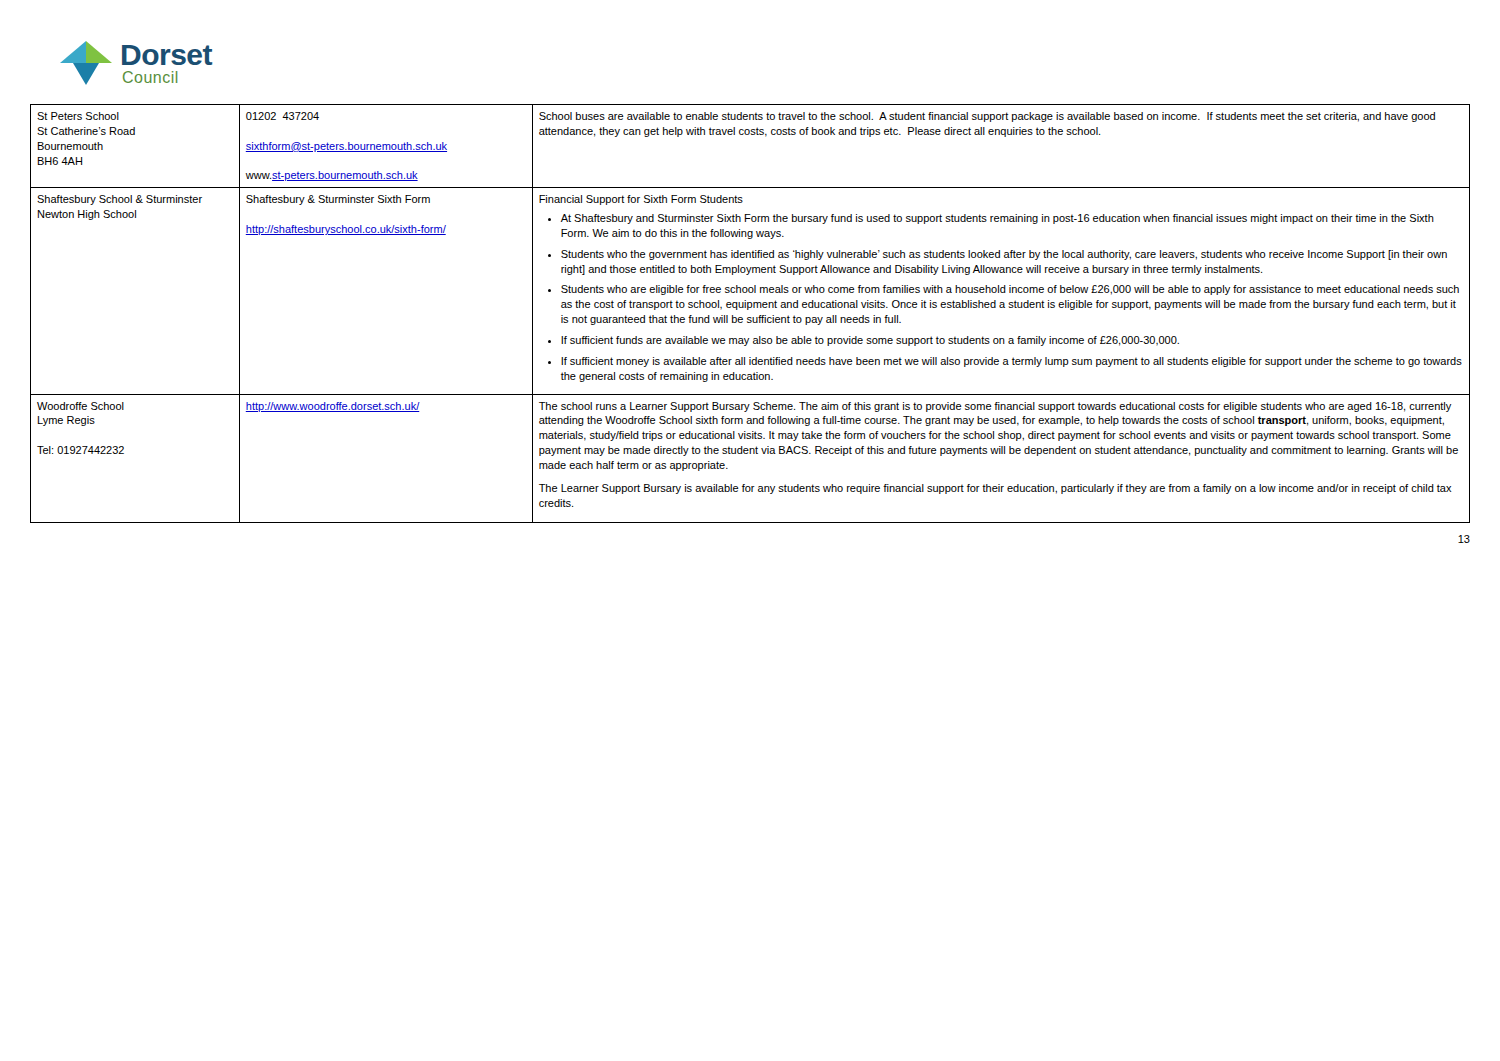Dorset
Council
| St Peters School St Catherine’s Road Bournemouth BH6 4AH | 01202 437204 sixthform@st-peters.bournemouth.sch.uk www. st-peters.bournemouth.sch.uk | School buses are available to enable students to travel to the school. A student financial support package is available based on income. If students meet the set criteria, and have good attendance, they can get help with travel costs, costs of book and trips etc. Please direct all enquiries to the school. |
| Shaftesbury School & Sturminster Newton High School | Shaftesbury & Sturminster Sixth Form http://shaftesburyschool.co.uk/sixth-form/ | Financial Support for Sixth Form Students At Shaftesbury and Sturminster Sixth Form the bursary fund is used to support students remaining in post-16 education when financial issues might impact on their time in the Sixth Form. We aim to do this in the following ways. Students who the government has identified as ‘highly vulnerable’ such as students looked after by the local authority, care leavers, students who receive Income Support [in their own right] and those entitled to both Employment Support Allowance and Disability Living Allowance will receive a bursary in three termly instalments. Students who are eligible for free school meals or who come from families with a household income of below £26,000 will be able to apply for assistance to meet educational needs such as the cost of transport to school, equipment and educational visits. Once it is established a student is eligible for support, payments will be made from the bursary fund each term, but it is not guaranteed that the fund will be sufficient to pay all needs in full. If sufficient funds are available we may also be able to provide some support to students on a family income of £26,000-30,000. If sufficient money is available after all identified needs have been met we will also provide a termly lump sum payment to all students eligible for support under the scheme to go towards the general costs of remaining in education. |
| Woodroffe School Lyme Regis Tel: 01927442232 | http://www.woodroffe.dorset.sch.uk/ | The school runs a Learner Support Bursary Scheme. The aim of this grant is to provide some financial support towards educational costs for eligible students who are aged 16-18, currently attending the Woodroffe School sixth form and following a full-time course. The grant may be used, for example, to help towards the costs of school transport , uniform, books, equipment, materials, study/field trips or educational visits. It may take the form of vouchers for the school shop, direct payment for school events and visits or payment towards school transport. Some payment may be made directly to the student via BACS. Receipt of this and future payments will be dependent on student attendance, punctuality and commitment to learning. Grants will be made each half term or as appropriate. The Learner Support Bursary is available for any students who require financial support for their education, particularly if they are from a family on a low income and/or in receipt of child tax credits. |
13